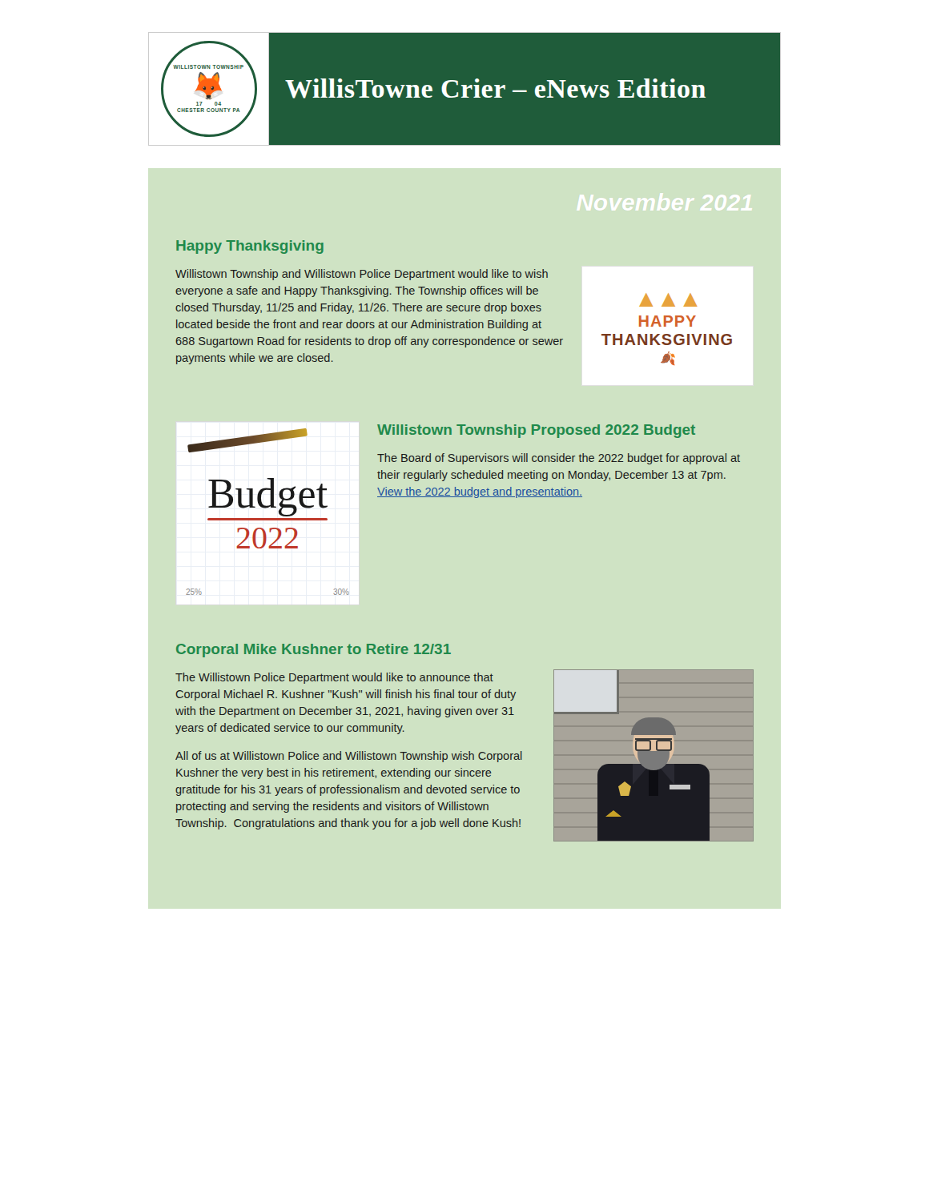WILLISTOWN TOWNSHIP
🦊
17 04
CHESTER COUNTY PA
WillisTowne Crier – eNews Edition
November 2021
Happy Thanksgiving
▲▲▲
HAPPY
THANKSGIVING
🍂
Willistown Township and Willistown Police Department would like to wish everyone a safe and Happy Thanksgiving. The Township offices will be closed Thursday, 11/25 and Friday, 11/26. There are secure drop boxes located beside the front and rear doors at our Administration Building at 688 Sugartown Road for residents to drop off any correspondence or sewer payments while we are closed.
Budget
2022
25%
30%
Willistown Township Proposed 2022 Budget
The Board of Supervisors will consider the 2022 budget for approval at their regularly scheduled meeting on Monday, December 13 at 7pm. View the 2022 budget and presentation.
Corporal Mike Kushner to Retire 12/31
The Willistown Police Department would like to announce that Corporal Michael R. Kushner "Kush" will finish his final tour of duty with the Department on December 31, 2021, having given over 31 years of dedicated service to our community.
All of us at Willistown Police and Willistown Township wish Corporal Kushner the very best in his retirement, extending our sincere gratitude for his 31 years of professionalism and devoted service to protecting and serving the residents and visitors of Willistown Township. Congratulations and thank you for a job well done Kush!